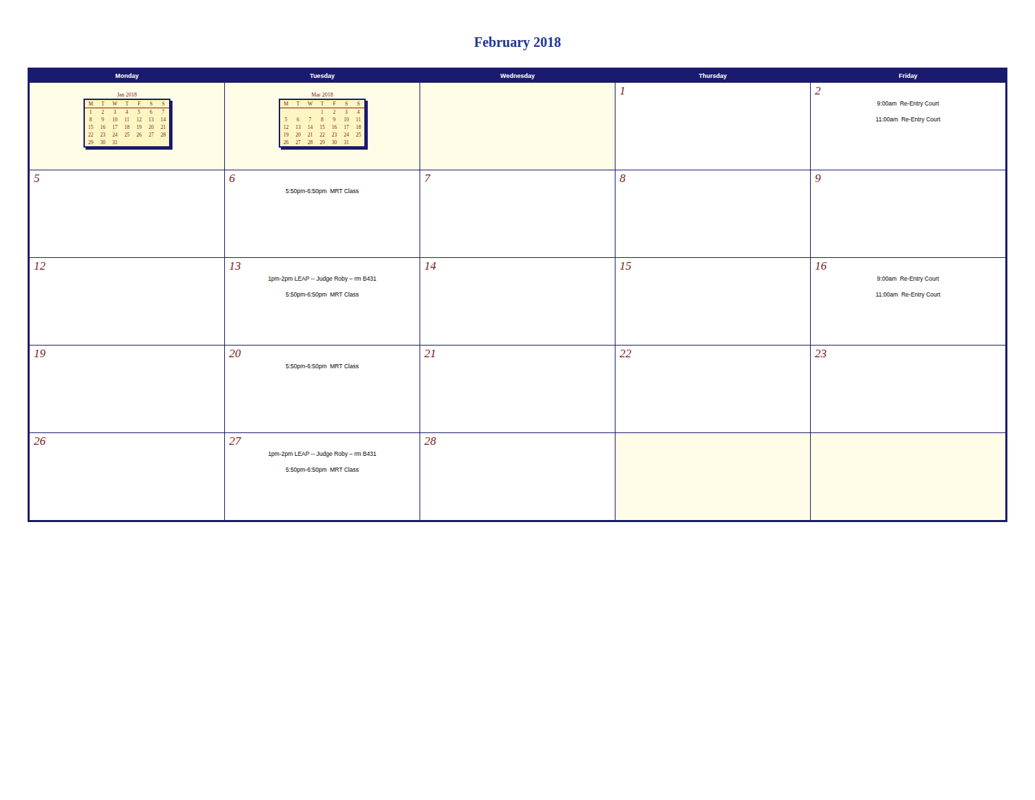February 2018
| Monday | Tuesday | Wednesday | Thursday | Friday |
| --- | --- | --- | --- | --- |
| Jan 2018 / M / T / W / T / F / S / S / / --- / --- / --- / --- / --- / --- / --- / / 1 / 2 / 3 / 4 / 5 / 6 / 7 / / 8 / 9 / 10 / 11 / 12 / 13 / 14 / / 15 / 16 / 17 / 18 / 19 / 20 / 21 / / 22 / 23 / 24 / 25 / 26 / 27 / 28 / / 29 / 30 / 31 / / / / / | Mar 2018 / M / T / W / T / F / S / S / / --- / --- / --- / --- / --- / --- / --- / / / / / 1 / 2 / 3 / 4 / / 5 / 6 / 7 / 8 / 9 / 10 / 11 / / 12 / 13 / 14 / 15 / 16 / 17 / 18 / / 19 / 20 / 21 / 22 / 23 / 24 / 25 / / 26 / 27 / 28 / 29 / 30 / 31 / / | | 1 | 2 9:00am Re-Entry Court 11:00am Re-Entry Court |
| 5 | 6 5:50pm-6:50pm MRT Class | 7 | 8 | 9 |
| 12 | 13 1pm-2pm LEAP -- Judge Roby – rm B431 5:50pm-6:50pm MRT Class | 14 | 15 | 16 9:00am Re-Entry Court 11:00am Re-Entry Court |
| 19 | 20 5:50pm-6:50pm MRT Class | 21 | 22 | 23 |
| 26 | 27 1pm-2pm LEAP -- Judge Roby – rm B431 5:50pm-6:50pm MRT Class | 28 | | |